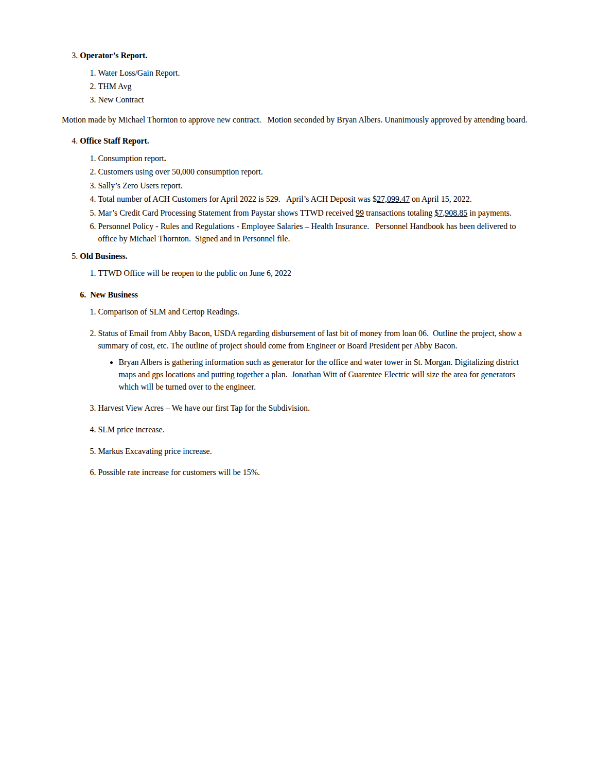Operator’s Report.
Water Loss/Gain Report.
THM Avg
New Contract
Motion made by Michael Thornton to approve new contract. Motion seconded by Bryan Albers. Unanimously approved by attending board.
Office Staff Report.
Consumption report.
Customers using over 50,000 consumption report.
Sally’s Zero Users report.
Total number of ACH Customers for April 2022 is 529. April’s ACH Deposit was $27,099.47 on April 15, 2022.
Mar’s Credit Card Processing Statement from Paystar shows TTWD received 99 transactions totaling $7,908.85 in payments.
Personnel Policy - Rules and Regulations - Employee Salaries – Health Insurance. Personnel Handbook has been delivered to office by Michael Thornton. Signed and in Personnel file.
Old Business.
TTWD Office will be reopen to the public on June 6, 2022
6. New Business
Comparison of SLM and Certop Readings.
Status of Email from Abby Bacon, USDA regarding disbursement of last bit of money from loan 06. Outline the project, show a summary of cost, etc. The outline of project should come from Engineer or Board President per Abby Bacon.
Bryan Albers is gathering information such as generator for the office and water tower in St. Morgan. Digitalizing district maps and gps locations and putting together a plan. Jonathan Witt of Guarentee Electric will size the area for generators which will be turned over to the engineer.
Harvest View Acres – We have our first Tap for the Subdivision.
SLM price increase.
Markus Excavating price increase.
Possible rate increase for customers will be 15%.